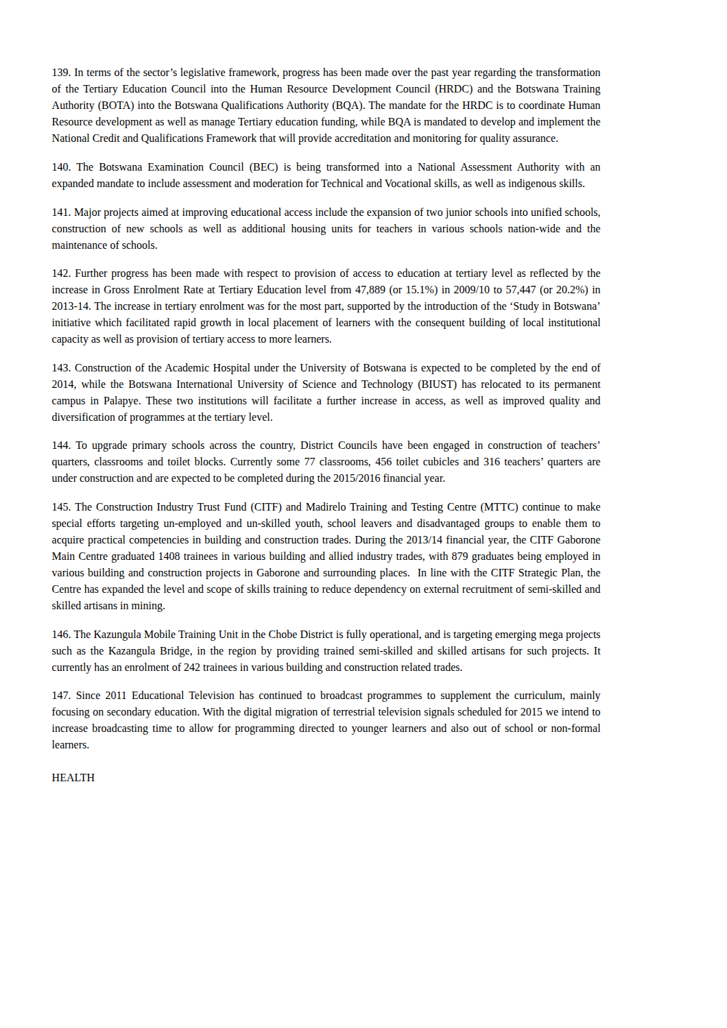139. In terms of the sector’s legislative framework, progress has been made over the past year regarding the transformation of the Tertiary Education Council into the Human Resource Development Council (HRDC) and the Botswana Training Authority (BOTA) into the Botswana Qualifications Authority (BQA). The mandate for the HRDC is to coordinate Human Resource development as well as manage Tertiary education funding, while BQA is mandated to develop and implement the National Credit and Qualifications Framework that will provide accreditation and monitoring for quality assurance.
140. The Botswana Examination Council (BEC) is being transformed into a National Assessment Authority with an expanded mandate to include assessment and moderation for Technical and Vocational skills, as well as indigenous skills.
141. Major projects aimed at improving educational access include the expansion of two junior schools into unified schools, construction of new schools as well as additional housing units for teachers in various schools nation-wide and the maintenance of schools.
142. Further progress has been made with respect to provision of access to education at tertiary level as reflected by the increase in Gross Enrolment Rate at Tertiary Education level from 47,889 (or 15.1%) in 2009/10 to 57,447 (or 20.2%) in 2013-14. The increase in tertiary enrolment was for the most part, supported by the introduction of the ‘Study in Botswana’ initiative which facilitated rapid growth in local placement of learners with the consequent building of local institutional capacity as well as provision of tertiary access to more learners.
143. Construction of the Academic Hospital under the University of Botswana is expected to be completed by the end of 2014, while the Botswana International University of Science and Technology (BIUST) has relocated to its permanent campus in Palapye. These two institutions will facilitate a further increase in access, as well as improved quality and diversification of programmes at the tertiary level.
144. To upgrade primary schools across the country, District Councils have been engaged in construction of teachers’ quarters, classrooms and toilet blocks. Currently some 77 classrooms, 456 toilet cubicles and 316 teachers’ quarters are under construction and are expected to be completed during the 2015/2016 financial year.
145. The Construction Industry Trust Fund (CITF) and Madirelo Training and Testing Centre (MTTC) continue to make special efforts targeting un-employed and un-skilled youth, school leavers and disadvantaged groups to enable them to acquire practical competencies in building and construction trades. During the 2013/14 financial year, the CITF Gaborone Main Centre graduated 1408 trainees in various building and allied industry trades, with 879 graduates being employed in various building and construction projects in Gaborone and surrounding places. In line with the CITF Strategic Plan, the Centre has expanded the level and scope of skills training to reduce dependency on external recruitment of semi-skilled and skilled artisans in mining.
146. The Kazungula Mobile Training Unit in the Chobe District is fully operational, and is targeting emerging mega projects such as the Kazangula Bridge, in the region by providing trained semi-skilled and skilled artisans for such projects. It currently has an enrolment of 242 trainees in various building and construction related trades.
147. Since 2011 Educational Television has continued to broadcast programmes to supplement the curriculum, mainly focusing on secondary education. With the digital migration of terrestrial television signals scheduled for 2015 we intend to increase broadcasting time to allow for programming directed to younger learners and also out of school or non-formal learners.
HEALTH